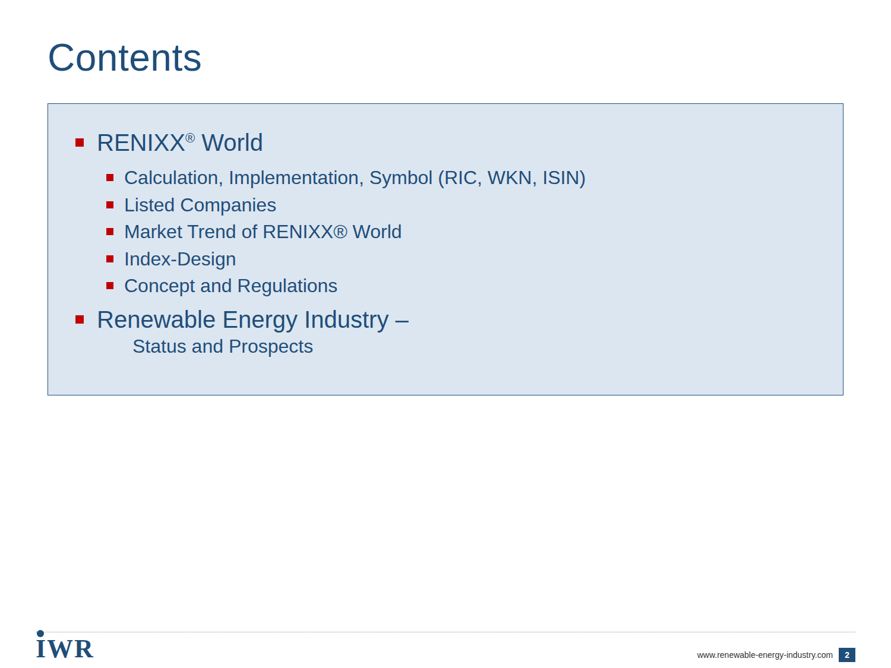Contents
RENIXX® World
Calculation, Implementation, Symbol (RIC, WKN, ISIN)
Listed Companies
Market Trend of RENIXX® World
Index-Design
Concept and Regulations
Renewable Energy Industry – Status and Prospects
IWR
www.renewable-energy-industry.com 2